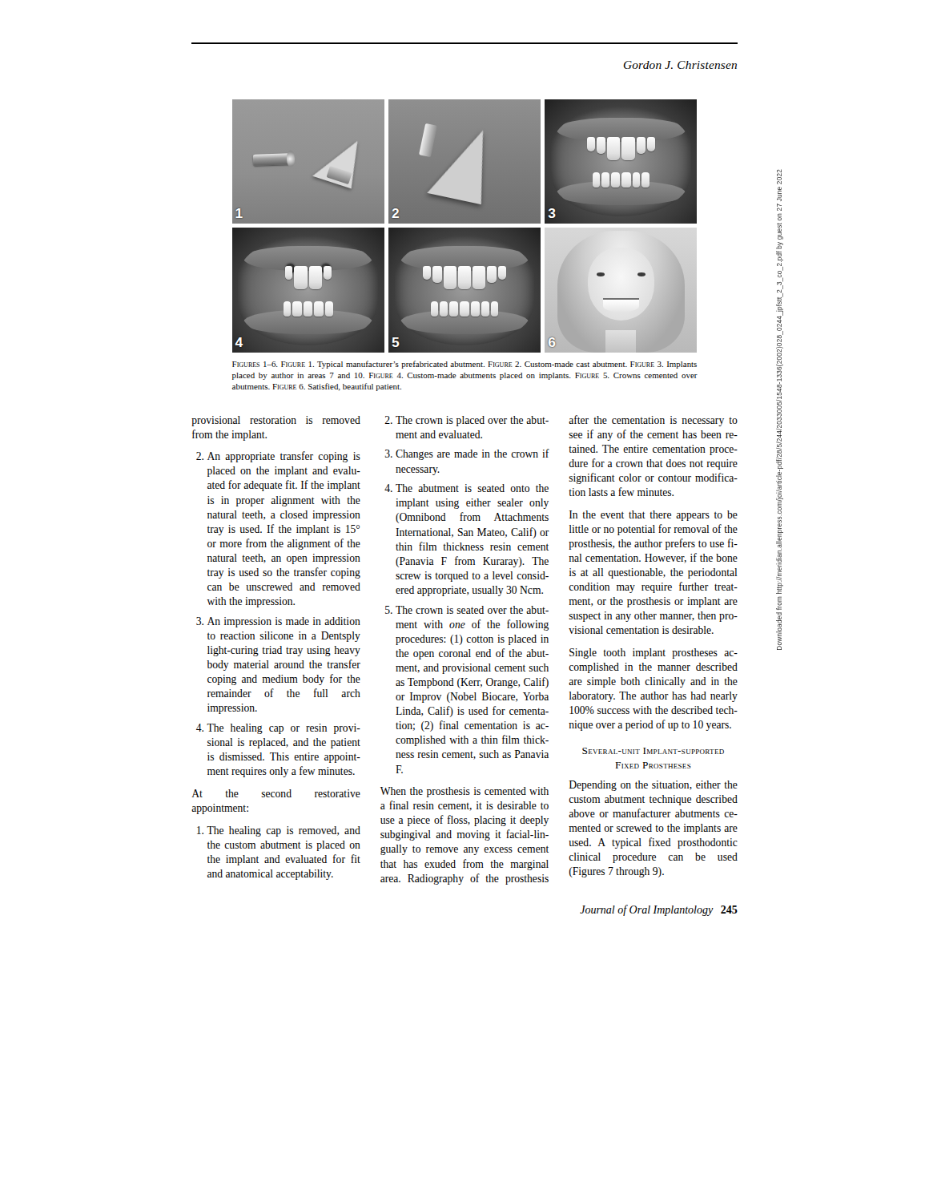Gordon J. Christensen
Downloaded from http://meridian.allenpress.com/joi/article-pdf/28/5/244/2033005/1548-1336(2002)028_0244_jpfstt_2_3_co_2.pdf by guest on 27 June 2022
1
2
3
4
5
6
Figures 1–6. Figure 1. Typical manufacturer’s prefabricated abutment. Figure 2. Custom-made cast abutment. Figure 3. Implants placed by author in areas 7 and 10. Figure 4. Custom-made abutments placed on implants. Figure 5. Crowns cemented over abutments. Figure 6. Satisfied, beautiful patient.
provisional restoration is removed from the implant.
An appropriate transfer coping is placed on the implant and evaluated for adequate fit. If the implant is in proper alignment with the natural teeth, a closed impression tray is used. If the implant is 15° or more from the alignment of the natural teeth, an open impression tray is used so the transfer coping can be unscrewed and removed with the impression.
An impression is made in addition to reaction silicone in a Dentsply light-curing triad tray using heavy body material around the transfer coping and medium body for the remainder of the full arch impression.
The healing cap or resin provisional is replaced, and the patient is dismissed. This entire appointment requires only a few minutes.
At the second restorative appointment:
The healing cap is removed, and the custom abutment is placed on the implant and evaluated for fit and anatomical acceptability.
The crown is placed over the abutment and evaluated.
Changes are made in the crown if necessary.
The abutment is seated onto the implant using either sealer only (Omnibond from Attachments International, San Mateo, Calif) or thin film thickness resin cement (Panavia F from Kuraray). The screw is torqued to a level considered appropriate, usually 30 Ncm.
The crown is seated over the abutment with one of the following procedures: (1) cotton is placed in the open coronal end of the abutment, and provisional cement such as Tempbond (Kerr, Orange, Calif) or Improv (Nobel Biocare, Yorba Linda, Calif) is used for cementation; (2) final cementation is accomplished with a thin film thickness resin cement, such as Panavia F.
When the prosthesis is cemented with a final resin cement, it is desirable to use a piece of floss, placing it deeply subgingival and moving it facial-lingually to remove any excess cement that has exuded from the marginal area. Radiography of the prosthesis after the cementation is necessary to see if any of the cement has been retained. The entire cementation procedure for a crown that does not require significant color or contour modification lasts a few minutes.
In the event that there appears to be little or no potential for removal of the prosthesis, the author prefers to use final cementation. However, if the bone is at all questionable, the periodontal condition may require further treatment, or the prosthesis or implant are suspect in any other manner, then provisional cementation is desirable.
Single tooth implant prostheses accomplished in the manner described are simple both clinically and in the laboratory. The author has had nearly 100% success with the described technique over a period of up to 10 years.
Several-unit Implant-supported Fixed Prostheses
Depending on the situation, either the custom abutment technique described above or manufacturer abutments cemented or screwed to the implants are used. A typical fixed prosthodontic clinical procedure can be used (Figures 7 through 9).
Journal of Oral Implantology 245